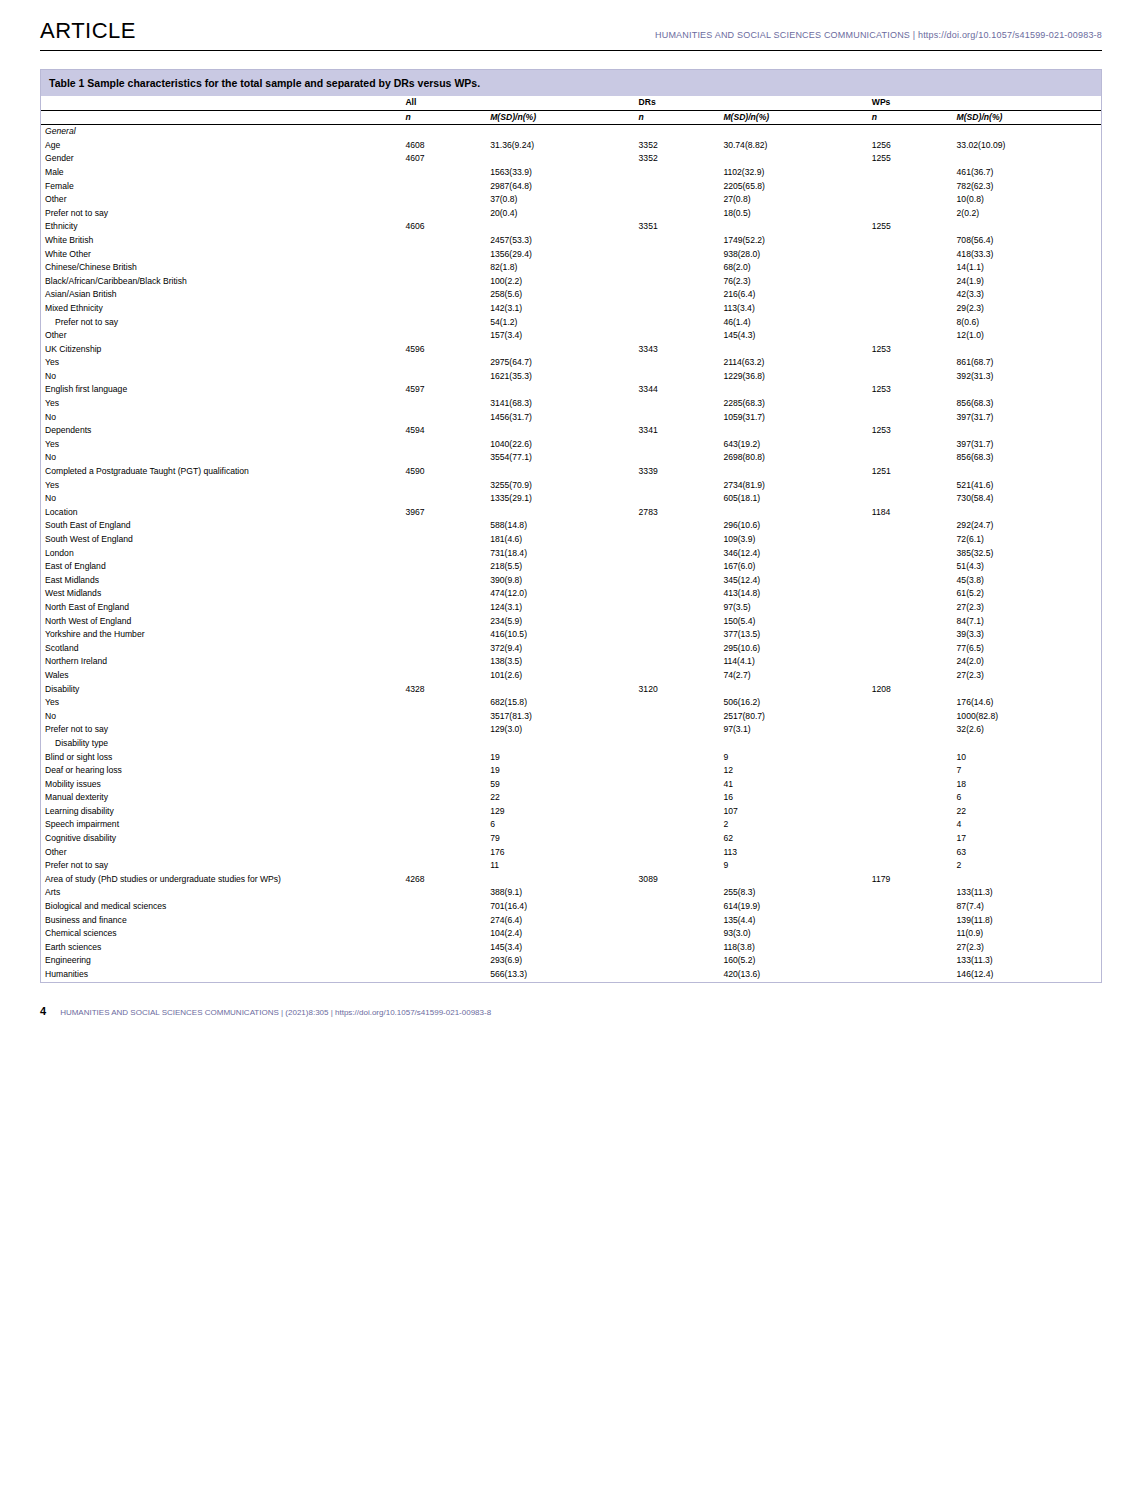ARTICLE
HUMANITIES AND SOCIAL SCIENCES COMMUNICATIONS | https://doi.org/10.1057/s41599-021-00983-8
Table 1 Sample characteristics for the total sample and separated by DRs versus WPs.
| | All | DRs | WPs |
| --- | --- | --- | --- |
| | n | M(SD)/n(%) | n | M(SD)/n(%) | n | M(SD)/n(%) |
| General | | | | | | |
| Age | 4608 | 31.36(9.24) | 3352 | 30.74(8.82) | 1256 | 33.02(10.09) |
| Gender | 4607 | | 3352 | | 1255 | |
| Male | | 1563(33.9) | | 1102(32.9) | | 461(36.7) |
| Female | | 2987(64.8) | | 2205(65.8) | | 782(62.3) |
| Other | | 37(0.8) | | 27(0.8) | | 10(0.8) |
| Prefer not to say | | 20(0.4) | | 18(0.5) | | 2(0.2) |
| Ethnicity | 4606 | | 3351 | | 1255 | |
| White British | | 2457(53.3) | | 1749(52.2) | | 708(56.4) |
| White Other | | 1356(29.4) | | 938(28.0) | | 418(33.3) |
| Chinese/Chinese British | | 82(1.8) | | 68(2.0) | | 14(1.1) |
| Black/African/Caribbean/Black British | | 100(2.2) | | 76(2.3) | | 24(1.9) |
| Asian/Asian British | | 258(5.6) | | 216(6.4) | | 42(3.3) |
| Mixed Ethnicity | | 142(3.1) | | 113(3.4) | | 29(2.3) |
| Prefer not to say | | 54(1.2) | | 46(1.4) | | 8(0.6) |
| Other | | 157(3.4) | | 145(4.3) | | 12(1.0) |
| UK Citizenship | 4596 | | 3343 | | 1253 | |
| Yes | | 2975(64.7) | | 2114(63.2) | | 861(68.7) |
| No | | 1621(35.3) | | 1229(36.8) | | 392(31.3) |
| English first language | 4597 | | 3344 | | 1253 | |
| Yes | | 3141(68.3) | | 2285(68.3) | | 856(68.3) |
| No | | 1456(31.7) | | 1059(31.7) | | 397(31.7) |
| Dependents | 4594 | | 3341 | | 1253 | |
| Yes | | 1040(22.6) | | 643(19.2) | | 397(31.7) |
| No | | 3554(77.1) | | 2698(80.8) | | 856(68.3) |
| Completed a Postgraduate Taught (PGT) qualification | 4590 | | 3339 | | 1251 | |
| Yes | | 3255(70.9) | | 2734(81.9) | | 521(41.6) |
| No | | 1335(29.1) | | 605(18.1) | | 730(58.4) |
| Location | 3967 | | 2783 | | 1184 | |
| South East of England | | 588(14.8) | | 296(10.6) | | 292(24.7) |
| South West of England | | 181(4.6) | | 109(3.9) | | 72(6.1) |
| London | | 731(18.4) | | 346(12.4) | | 385(32.5) |
| East of England | | 218(5.5) | | 167(6.0) | | 51(4.3) |
| East Midlands | | 390(9.8) | | 345(12.4) | | 45(3.8) |
| West Midlands | | 474(12.0) | | 413(14.8) | | 61(5.2) |
| North East of England | | 124(3.1) | | 97(3.5) | | 27(2.3) |
| North West of England | | 234(5.9) | | 150(5.4) | | 84(7.1) |
| Yorkshire and the Humber | | 416(10.5) | | 377(13.5) | | 39(3.3) |
| Scotland | | 372(9.4) | | 295(10.6) | | 77(6.5) |
| Northern Ireland | | 138(3.5) | | 114(4.1) | | 24(2.0) |
| Wales | | 101(2.6) | | 74(2.7) | | 27(2.3) |
| Disability | 4328 | | 3120 | | 1208 | |
| Yes | | 682(15.8) | | 506(16.2) | | 176(14.6) |
| No | | 3517(81.3) | | 2517(80.7) | | 1000(82.8) |
| Prefer not to say | | 129(3.0) | | 97(3.1) | | 32(2.6) |
| Disability type | | | | | | |
| Blind or sight loss | | 19 | | 9 | | 10 |
| Deaf or hearing loss | | 19 | | 12 | | 7 |
| Mobility issues | | 59 | | 41 | | 18 |
| Manual dexterity | | 22 | | 16 | | 6 |
| Learning disability | | 129 | | 107 | | 22 |
| Speech impairment | | 6 | | 2 | | 4 |
| Cognitive disability | | 79 | | 62 | | 17 |
| Other | | 176 | | 113 | | 63 |
| Prefer not to say | | 11 | | 9 | | 2 |
| Area of study (PhD studies or undergraduate studies for WPs) | 4268 | | 3089 | | 1179 | |
| Arts | | 388(9.1) | | 255(8.3) | | 133(11.3) |
| Biological and medical sciences | | 701(16.4) | | 614(19.9) | | 87(7.4) |
| Business and finance | | 274(6.4) | | 135(4.4) | | 139(11.8) |
| Chemical sciences | | 104(2.4) | | 93(3.0) | | 11(0.9) |
| Earth sciences | | 145(3.4) | | 118(3.8) | | 27(2.3) |
| Engineering | | 293(6.9) | | 160(5.2) | | 133(11.3) |
| Humanities | | 566(13.3) | | 420(13.6) | | 146(12.4) |
4 HUMANITIES AND SOCIAL SCIENCES COMMUNICATIONS | (2021)8:305 | https://doi.org/10.1057/s41599-021-00983-8